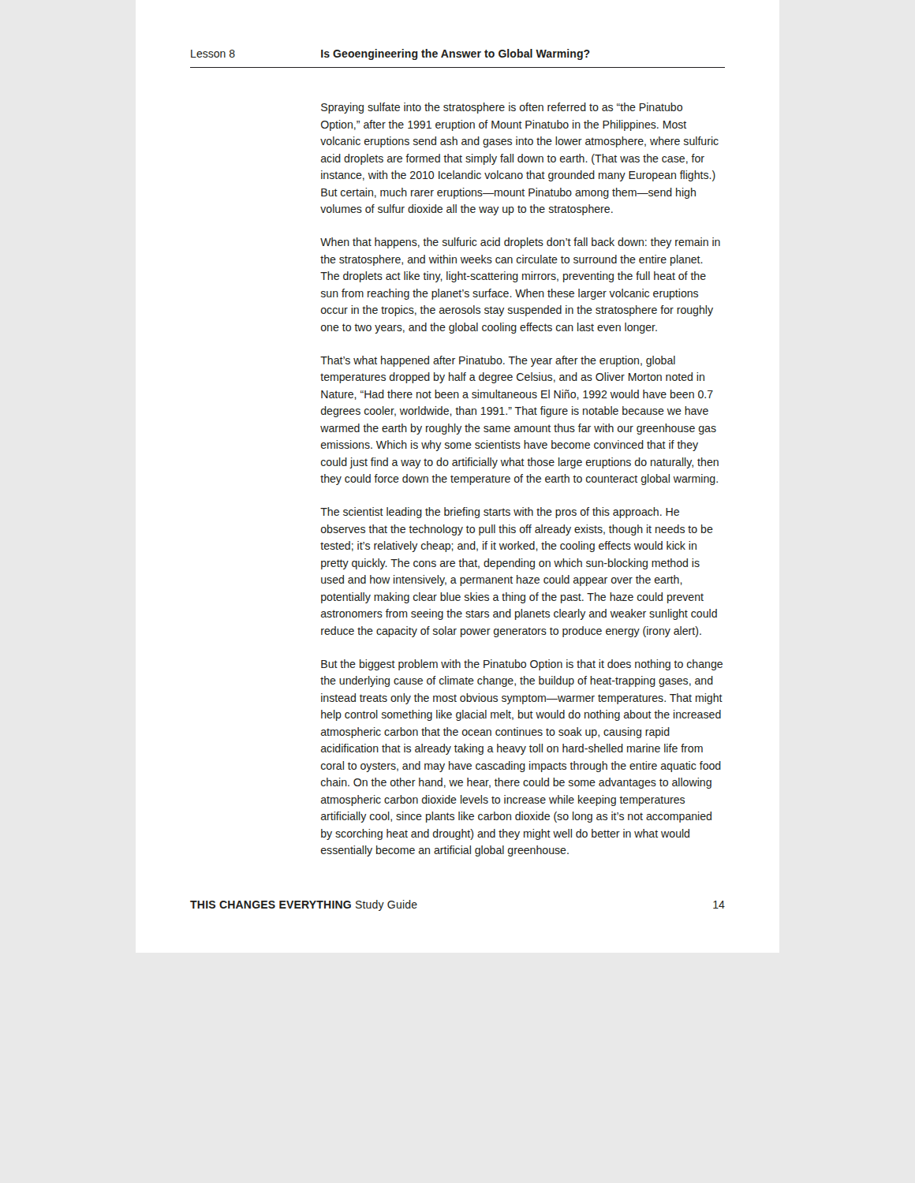Lesson 8 Is Geoengineering the Answer to Global Warming?
Spraying sulfate into the stratosphere is often referred to as “the Pinatubo Option,” after the 1991 eruption of Mount Pinatubo in the Philippines. Most volcanic eruptions send ash and gases into the lower atmosphere, where sulfuric acid droplets are formed that simply fall down to earth. (That was the case, for instance, with the 2010 Icelandic volcano that grounded many European flights.) But certain, much rarer eruptions—mount Pinatubo among them—send high volumes of sulfur dioxide all the way up to the stratosphere.
When that happens, the sulfuric acid droplets don’t fall back down: they remain in the stratosphere, and within weeks can circulate to surround the entire planet. The droplets act like tiny, light-scattering mirrors, preventing the full heat of the sun from reaching the planet’s surface. When these larger volcanic eruptions occur in the tropics, the aerosols stay suspended in the stratosphere for roughly one to two years, and the global cooling effects can last even longer.
That’s what happened after Pinatubo. The year after the eruption, global temperatures dropped by half a degree Celsius, and as Oliver Morton noted in Nature, “Had there not been a simultaneous El Niño, 1992 would have been 0.7 degrees cooler, worldwide, than 1991.” That figure is notable because we have warmed the earth by roughly the same amount thus far with our greenhouse gas emissions. Which is why some scientists have become convinced that if they could just find a way to do artificially what those large eruptions do naturally, then they could force down the temperature of the earth to counteract global warming.
The scientist leading the briefing starts with the pros of this approach. He observes that the technology to pull this off already exists, though it needs to be tested; it’s relatively cheap; and, if it worked, the cooling effects would kick in pretty quickly. The cons are that, depending on which sun-blocking method is used and how intensively, a permanent haze could appear over the earth, potentially making clear blue skies a thing of the past. The haze could prevent astronomers from seeing the stars and planets clearly and weaker sunlight could reduce the capacity of solar power generators to produce energy (irony alert).
But the biggest problem with the Pinatubo Option is that it does nothing to change the underlying cause of climate change, the buildup of heat-trapping gases, and instead treats only the most obvious symptom—warmer temperatures. That might help control something like glacial melt, but would do nothing about the increased atmospheric carbon that the ocean continues to soak up, causing rapid acidification that is already taking a heavy toll on hard-shelled marine life from coral to oysters, and may have cascading impacts through the entire aquatic food chain. On the other hand, we hear, there could be some advantages to allowing atmospheric carbon dioxide levels to increase while keeping temperatures artificially cool, since plants like carbon dioxide (so long as it’s not accompanied by scorching heat and drought) and they might well do better in what would essentially become an artificial global greenhouse.
THIS CHANGES EVERYTHING Study Guide 14